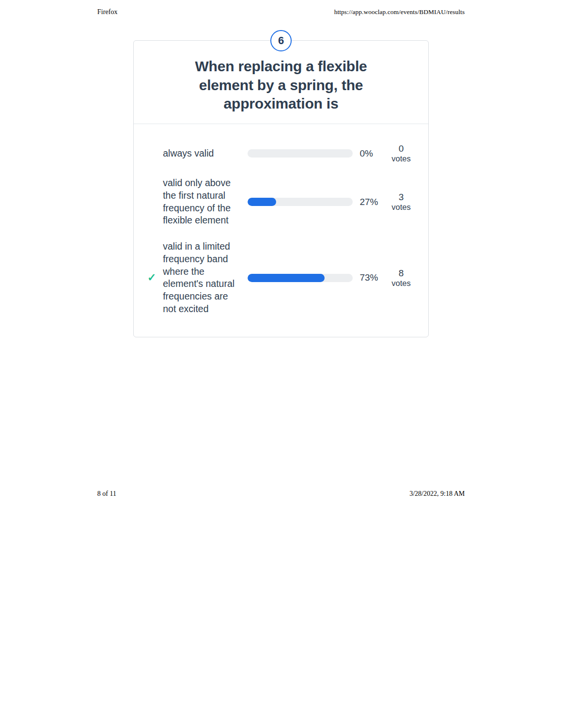Firefox https://app.wooclap.com/events/BDMIAU/results
6
When replacing a flexible
element by a spring, the
approximation is
always valid
0%
0 votes
valid only above the first natural frequency of the flexible element
27%
3 votes
✓
valid in a limited frequency band where the element's natural frequencies are not excited
73%
8 votes
8 of 11 3/28/2022, 9:18 AM